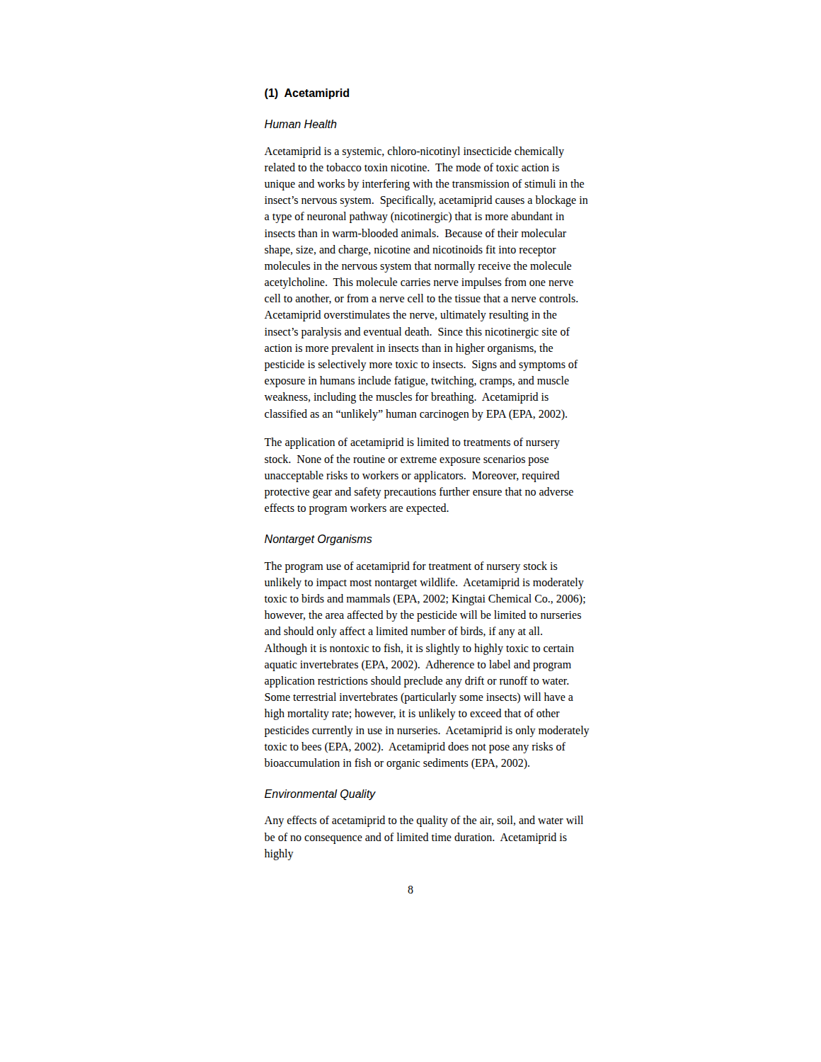(1) Acetamiprid
Human Health
Acetamiprid is a systemic, chloro-nicotinyl insecticide chemically related to the tobacco toxin nicotine. The mode of toxic action is unique and works by interfering with the transmission of stimuli in the insect’s nervous system. Specifically, acetamiprid causes a blockage in a type of neuronal pathway (nicotinergic) that is more abundant in insects than in warm-blooded animals. Because of their molecular shape, size, and charge, nicotine and nicotinoids fit into receptor molecules in the nervous system that normally receive the molecule acetylcholine. This molecule carries nerve impulses from one nerve cell to another, or from a nerve cell to the tissue that a nerve controls. Acetamiprid overstimulates the nerve, ultimately resulting in the insect’s paralysis and eventual death. Since this nicotinergic site of action is more prevalent in insects than in higher organisms, the pesticide is selectively more toxic to insects. Signs and symptoms of exposure in humans include fatigue, twitching, cramps, and muscle weakness, including the muscles for breathing. Acetamiprid is classified as an “unlikely” human carcinogen by EPA (EPA, 2002).
The application of acetamiprid is limited to treatments of nursery stock. None of the routine or extreme exposure scenarios pose unacceptable risks to workers or applicators. Moreover, required protective gear and safety precautions further ensure that no adverse effects to program workers are expected.
Nontarget Organisms
The program use of acetamiprid for treatment of nursery stock is unlikely to impact most nontarget wildlife. Acetamiprid is moderately toxic to birds and mammals (EPA, 2002; Kingtai Chemical Co., 2006); however, the area affected by the pesticide will be limited to nurseries and should only affect a limited number of birds, if any at all. Although it is nontoxic to fish, it is slightly to highly toxic to certain aquatic invertebrates (EPA, 2002). Adherence to label and program application restrictions should preclude any drift or runoff to water. Some terrestrial invertebrates (particularly some insects) will have a high mortality rate; however, it is unlikely to exceed that of other pesticides currently in use in nurseries. Acetamiprid is only moderately toxic to bees (EPA, 2002). Acetamiprid does not pose any risks of bioaccumulation in fish or organic sediments (EPA, 2002).
Environmental Quality
Any effects of acetamiprid to the quality of the air, soil, and water will be of no consequence and of limited time duration. Acetamiprid is highly
8